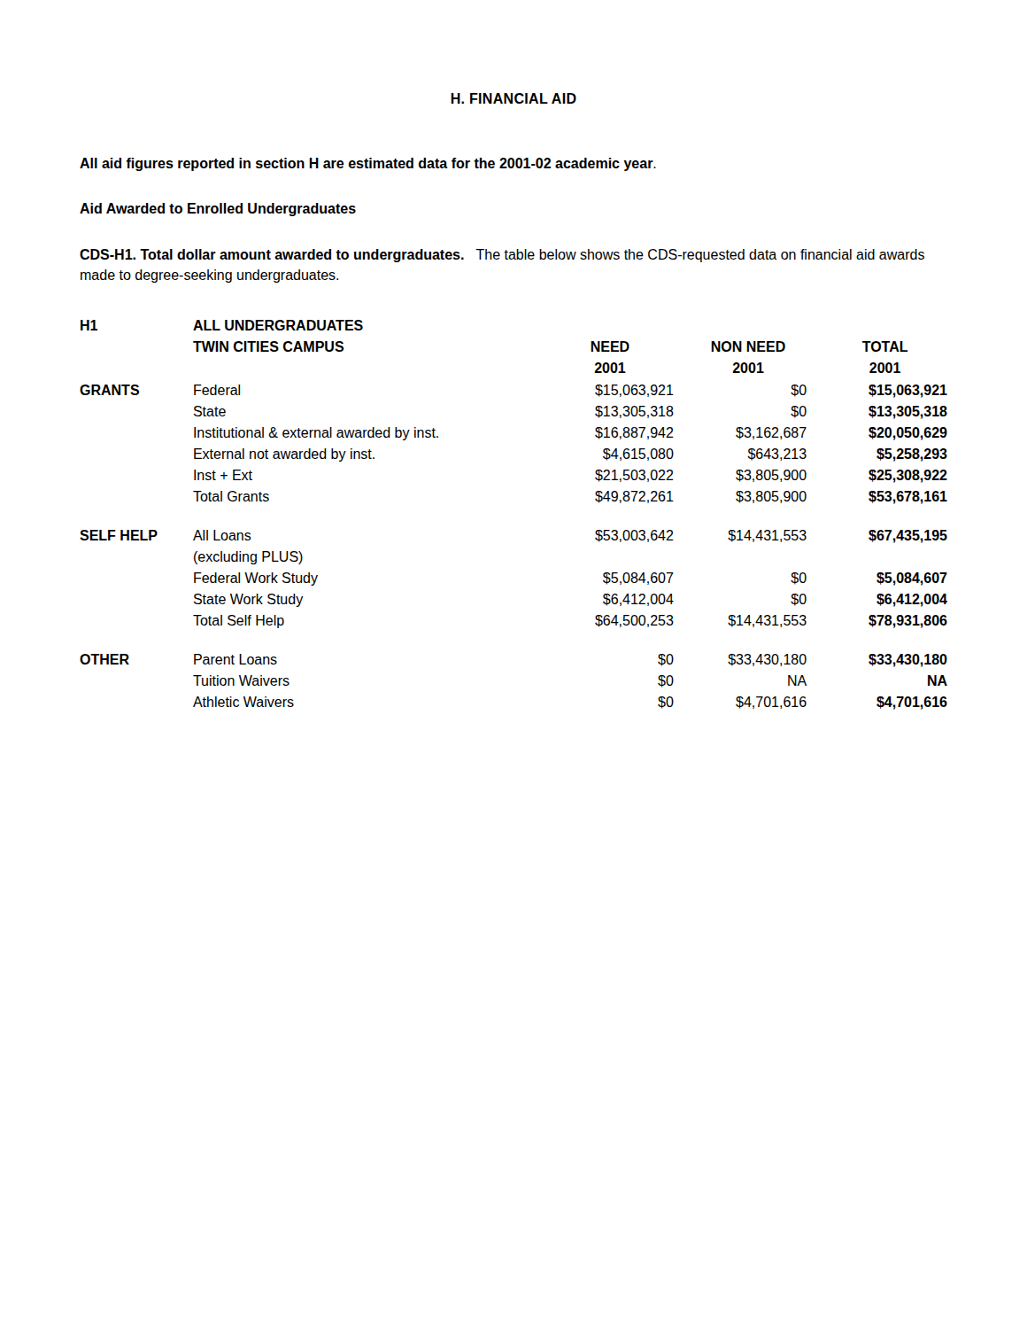H. FINANCIAL AID
All aid figures reported in section H are estimated data for the 2001-02 academic year.
Aid Awarded to Enrolled Undergraduates
CDS-H1. Total dollar amount awarded to undergraduates. The table below shows the CDS-requested data on financial aid awards made to degree-seeking undergraduates.
| H1 | ALL UNDERGRADUATES | | | |
| | TWIN CITIES CAMPUS | NEED | NON NEED | TOTAL |
| | | 2001 | 2001 | 2001 |
| GRANTS | Federal | $15,063,921 | $0 | $15,063,921 |
| | State | $13,305,318 | $0 | $13,305,318 |
| | Institutional & external awarded by inst. | $16,887,942 | $3,162,687 | $20,050,629 |
| | External not awarded by inst. | $4,615,080 | $643,213 | $5,258,293 |
| | Inst + Ext | $21,503,022 | $3,805,900 | $25,308,922 |
| | Total Grants | $49,872,261 | $3,805,900 | $53,678,161 |
| SELF HELP | All Loans | $53,003,642 | $14,431,553 | $67,435,195 |
| | (excluding PLUS) | | | |
| | Federal Work Study | $5,084,607 | $0 | $5,084,607 |
| | State Work Study | $6,412,004 | $0 | $6,412,004 |
| | Total Self Help | $64,500,253 | $14,431,553 | $78,931,806 |
| OTHER | Parent Loans | $0 | $33,430,180 | $33,430,180 |
| | Tuition Waivers | $0 | NA | NA |
| | Athletic Waivers | $0 | $4,701,616 | $4,701,616 |